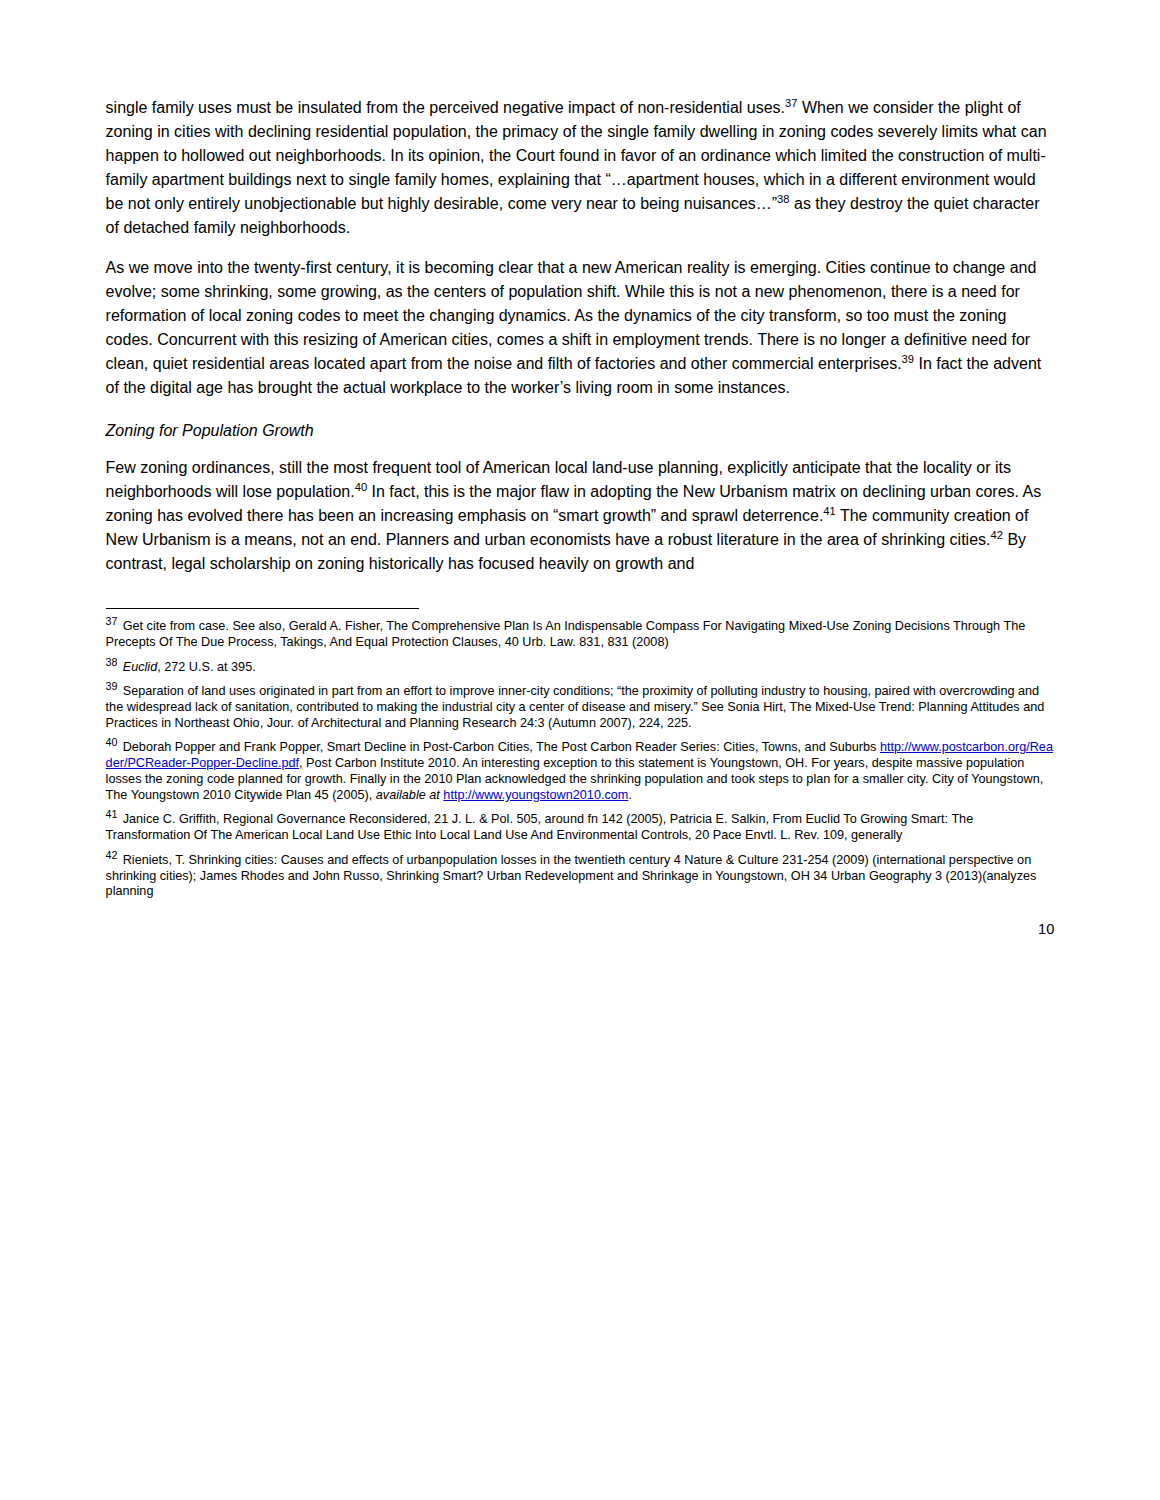single family uses must be insulated from the perceived negative impact of non-residential uses.37 When we consider the plight of zoning in cities with declining residential population, the primacy of the single family dwelling in zoning codes severely limits what can happen to hollowed out neighborhoods. In its opinion, the Court found in favor of an ordinance which limited the construction of multi-family apartment buildings next to single family homes, explaining that “…apartment houses, which in a different environment would be not only entirely unobjectionable but highly desirable, come very near to being nuisances…”38 as they destroy the quiet character of detached family neighborhoods.
As we move into the twenty-first century, it is becoming clear that a new American reality is emerging. Cities continue to change and evolve; some shrinking, some growing, as the centers of population shift. While this is not a new phenomenon, there is a need for reformation of local zoning codes to meet the changing dynamics. As the dynamics of the city transform, so too must the zoning codes. Concurrent with this resizing of American cities, comes a shift in employment trends. There is no longer a definitive need for clean, quiet residential areas located apart from the noise and filth of factories and other commercial enterprises.39 In fact the advent of the digital age has brought the actual workplace to the worker’s living room in some instances.
Zoning for Population Growth
Few zoning ordinances, still the most frequent tool of American local land-use planning, explicitly anticipate that the locality or its neighborhoods will lose population.40 In fact, this is the major flaw in adopting the New Urbanism matrix on declining urban cores. As zoning has evolved there has been an increasing emphasis on “smart growth” and sprawl deterrence.41 The community creation of New Urbanism is a means, not an end. Planners and urban economists have a robust literature in the area of shrinking cities.42 By contrast, legal scholarship on zoning historically has focused heavily on growth and
37 Get cite from case. See also, Gerald A. Fisher, The Comprehensive Plan Is An Indispensable Compass For Navigating Mixed-Use Zoning Decisions Through The Precepts Of The Due Process, Takings, And Equal Protection Clauses, 40 Urb. Law. 831, 831 (2008)
38 Euclid, 272 U.S. at 395.
39 Separation of land uses originated in part from an effort to improve inner-city conditions; “the proximity of polluting industry to housing, paired with overcrowding and the widespread lack of sanitation, contributed to making the industrial city a center of disease and misery.” See Sonia Hirt, The Mixed-Use Trend: Planning Attitudes and Practices in Northeast Ohio, Jour. of Architectural and Planning Research 24:3 (Autumn 2007), 224, 225.
40 Deborah Popper and Frank Popper, Smart Decline in Post-Carbon Cities, The Post Carbon Reader Series: Cities, Towns, and Suburbs http://www.postcarbon.org/Reader/PCReader-Popper-Decline.pdf, Post Carbon Institute 2010. An interesting exception to this statement is Youngstown, OH. For years, despite massive population losses the zoning code planned for growth. Finally in the 2010 Plan acknowledged the shrinking population and took steps to plan for a smaller city. City of Youngstown, The Youngstown 2010 Citywide Plan 45 (2005), available at http://www.youngstown2010.com.
41 Janice C. Griffith, Regional Governance Reconsidered, 21 J. L. & Pol. 505, around fn 142 (2005), Patricia E. Salkin, From Euclid To Growing Smart: The Transformation Of The American Local Land Use Ethic Into Local Land Use And Environmental Controls, 20 Pace Envtl. L. Rev. 109, generally
42 Rieniets, T. Shrinking cities: Causes and effects of urbanpopulation losses in the twentieth century 4 Nature & Culture 231-254 (2009) (international perspective on shrinking cities); James Rhodes and John Russo, Shrinking Smart? Urban Redevelopment and Shrinkage in Youngstown, OH 34 Urban Geography 3 (2013)(analyzes planning
10